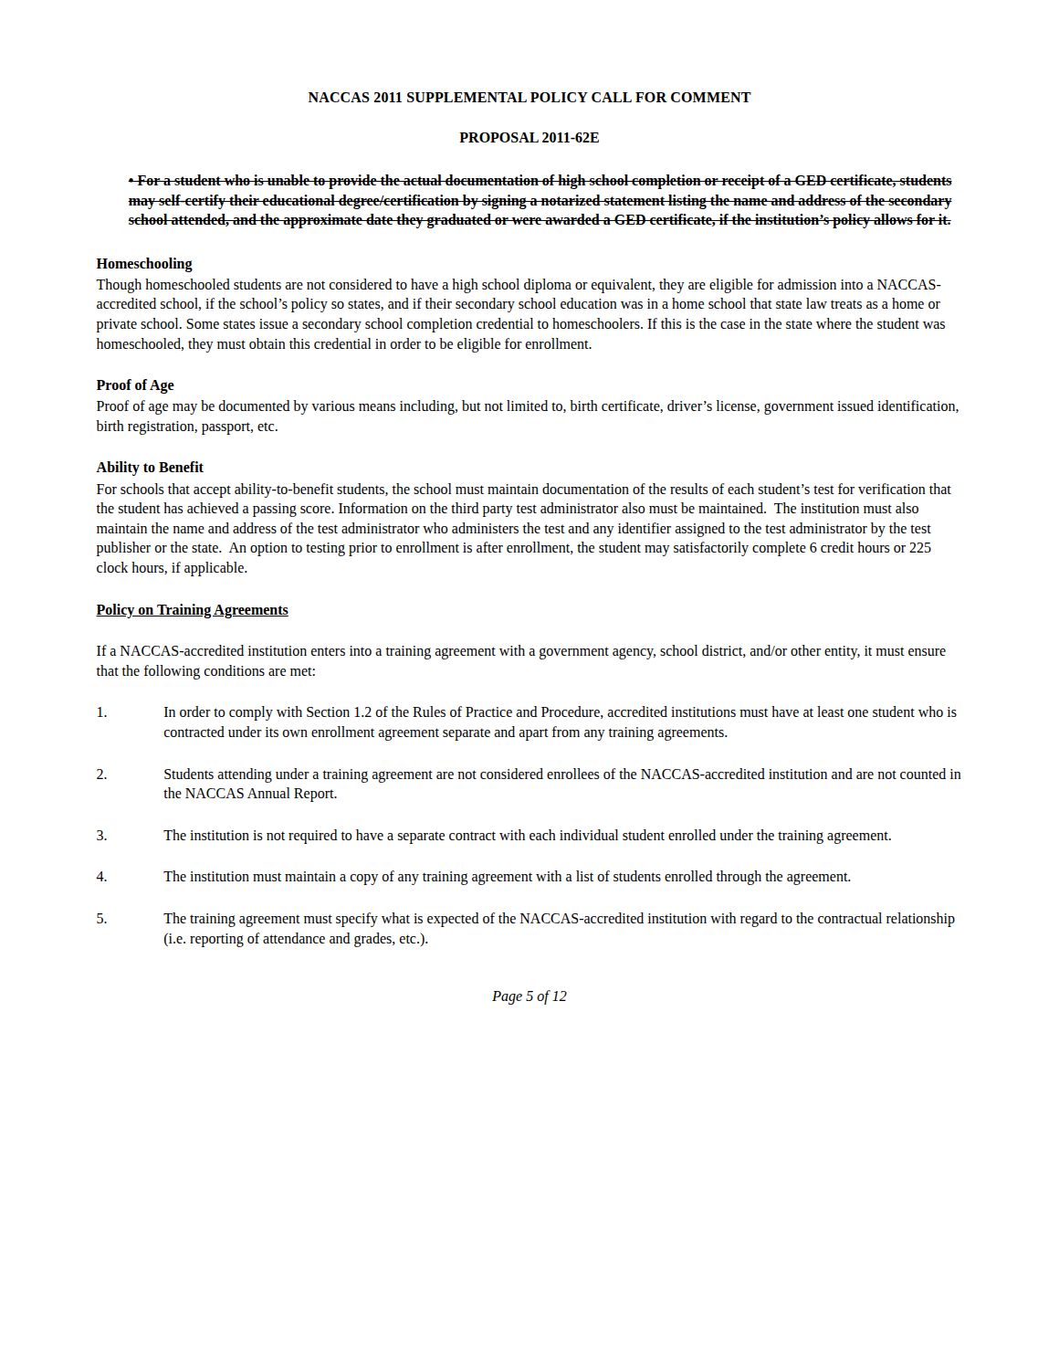NACCAS 2011 SUPPLEMENTAL POLICY CALL FOR COMMENT
PROPOSAL 2011-62E
• For a student who is unable to provide the actual documentation of high school completion or receipt of a GED certificate, students may self-certify their educational degree/certification by signing a notarized statement listing the name and address of the secondary school attended, and the approximate date they graduated or were awarded a GED certificate, if the institution’s policy allows for it.
Homeschooling
Though homeschooled students are not considered to have a high school diploma or equivalent, they are eligible for admission into a NACCAS-accredited school, if the school’s policy so states, and if their secondary school education was in a home school that state law treats as a home or private school. Some states issue a secondary school completion credential to homeschoolers. If this is the case in the state where the student was homeschooled, they must obtain this credential in order to be eligible for enrollment.
Proof of Age
Proof of age may be documented by various means including, but not limited to, birth certificate, driver’s license, government issued identification, birth registration, passport, etc.
Ability to Benefit
For schools that accept ability-to-benefit students, the school must maintain documentation of the results of each student’s test for verification that the student has achieved a passing score. Information on the third party test administrator also must be maintained. The institution must also maintain the name and address of the test administrator who administers the test and any identifier assigned to the test administrator by the test publisher or the state. An option to testing prior to enrollment is after enrollment, the student may satisfactorily complete 6 credit hours or 225 clock hours, if applicable.
Policy on Training Agreements
If a NACCAS-accredited institution enters into a training agreement with a government agency, school district, and/or other entity, it must ensure that the following conditions are met:
In order to comply with Section 1.2 of the Rules of Practice and Procedure, accredited institutions must have at least one student who is contracted under its own enrollment agreement separate and apart from any training agreements.
Students attending under a training agreement are not considered enrollees of the NACCAS-accredited institution and are not counted in the NACCAS Annual Report.
The institution is not required to have a separate contract with each individual student enrolled under the training agreement.
The institution must maintain a copy of any training agreement with a list of students enrolled through the agreement.
The training agreement must specify what is expected of the NACCAS-accredited institution with regard to the contractual relationship (i.e. reporting of attendance and grades, etc.).
Page 5 of 12